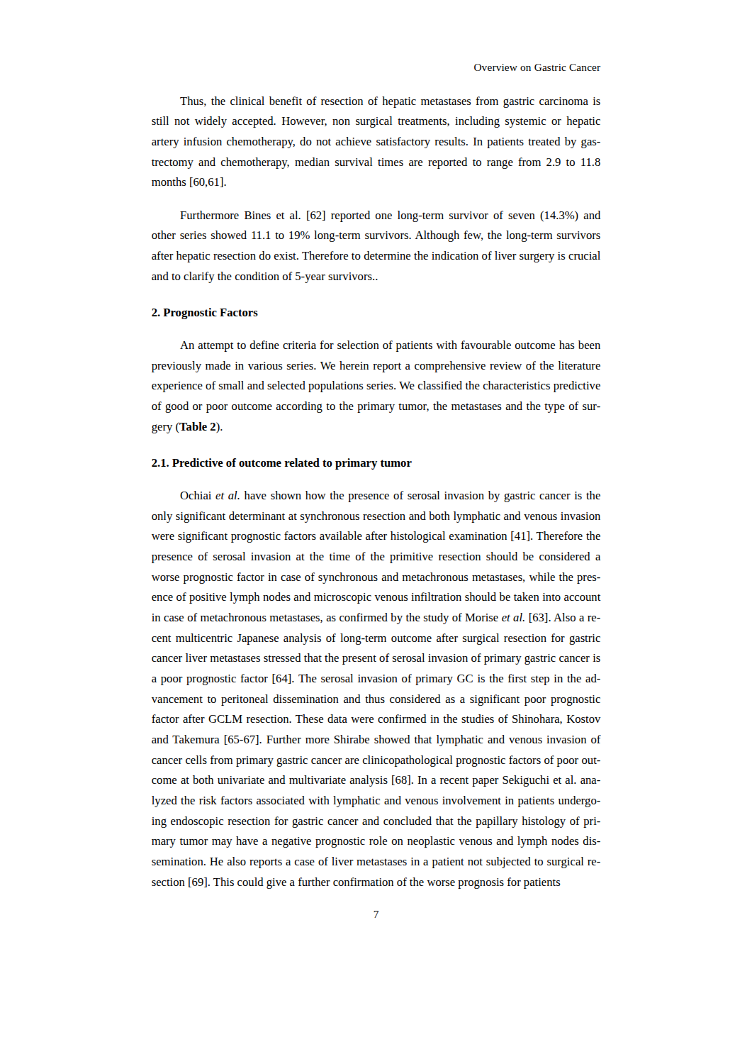Overview on Gastric Cancer
Thus, the clinical benefit of resection of hepatic metastases from gastric carcinoma is still not widely accepted. However, non surgical treatments, including systemic or hepatic artery infusion chemotherapy, do not achieve satisfactory results. In patients treated by gastrectomy and chemotherapy, median survival times are reported to range from 2.9 to 11.8 months [60,61].
Furthermore Bines et al. [62] reported one long-term survivor of seven (14.3%) and other series showed 11.1 to 19% long-term survivors. Although few, the long-term survivors after hepatic resection do exist. Therefore to determine the indication of liver surgery is crucial and to clarify the condition of 5-year survivors..
2. Prognostic Factors
An attempt to define criteria for selection of patients with favourable outcome has been previously made in various series. We herein report a comprehensive review of the literature experience of small and selected populations series. We classified the characteristics predictive of good or poor outcome according to the primary tumor, the metastases and the type of surgery (Table 2).
2.1. Predictive of outcome related to primary tumor
Ochiai et al. have shown how the presence of serosal invasion by gastric cancer is the only significant determinant at synchronous resection and both lymphatic and venous invasion were significant prognostic factors available after histological examination [41]. Therefore the presence of serosal invasion at the time of the primitive resection should be considered a worse prognostic factor in case of synchronous and metachronous metastases, while the presence of positive lymph nodes and microscopic venous infiltration should be taken into account in case of metachronous metastases, as confirmed by the study of Morise et al. [63]. Also a recent multicentric Japanese analysis of long-term outcome after surgical resection for gastric cancer liver metastases stressed that the present of serosal invasion of primary gastric cancer is a poor prognostic factor [64]. The serosal invasion of primary GC is the first step in the advancement to peritoneal dissemination and thus considered as a significant poor prognostic factor after GCLM resection. These data were confirmed in the studies of Shinohara, Kostov and Takemura [65-67]. Further more Shirabe showed that lymphatic and venous invasion of cancer cells from primary gastric cancer are clinicopathological prognostic factors of poor outcome at both univariate and multivariate analysis [68]. In a recent paper Sekiguchi et al. analyzed the risk factors associated with lymphatic and venous involvement in patients undergoing endoscopic resection for gastric cancer and concluded that the papillary histology of primary tumor may have a negative prognostic role on neoplastic venous and lymph nodes dissemination. He also reports a case of liver metastases in a patient not subjected to surgical resection [69]. This could give a further confirmation of the worse prognosis for patients
7